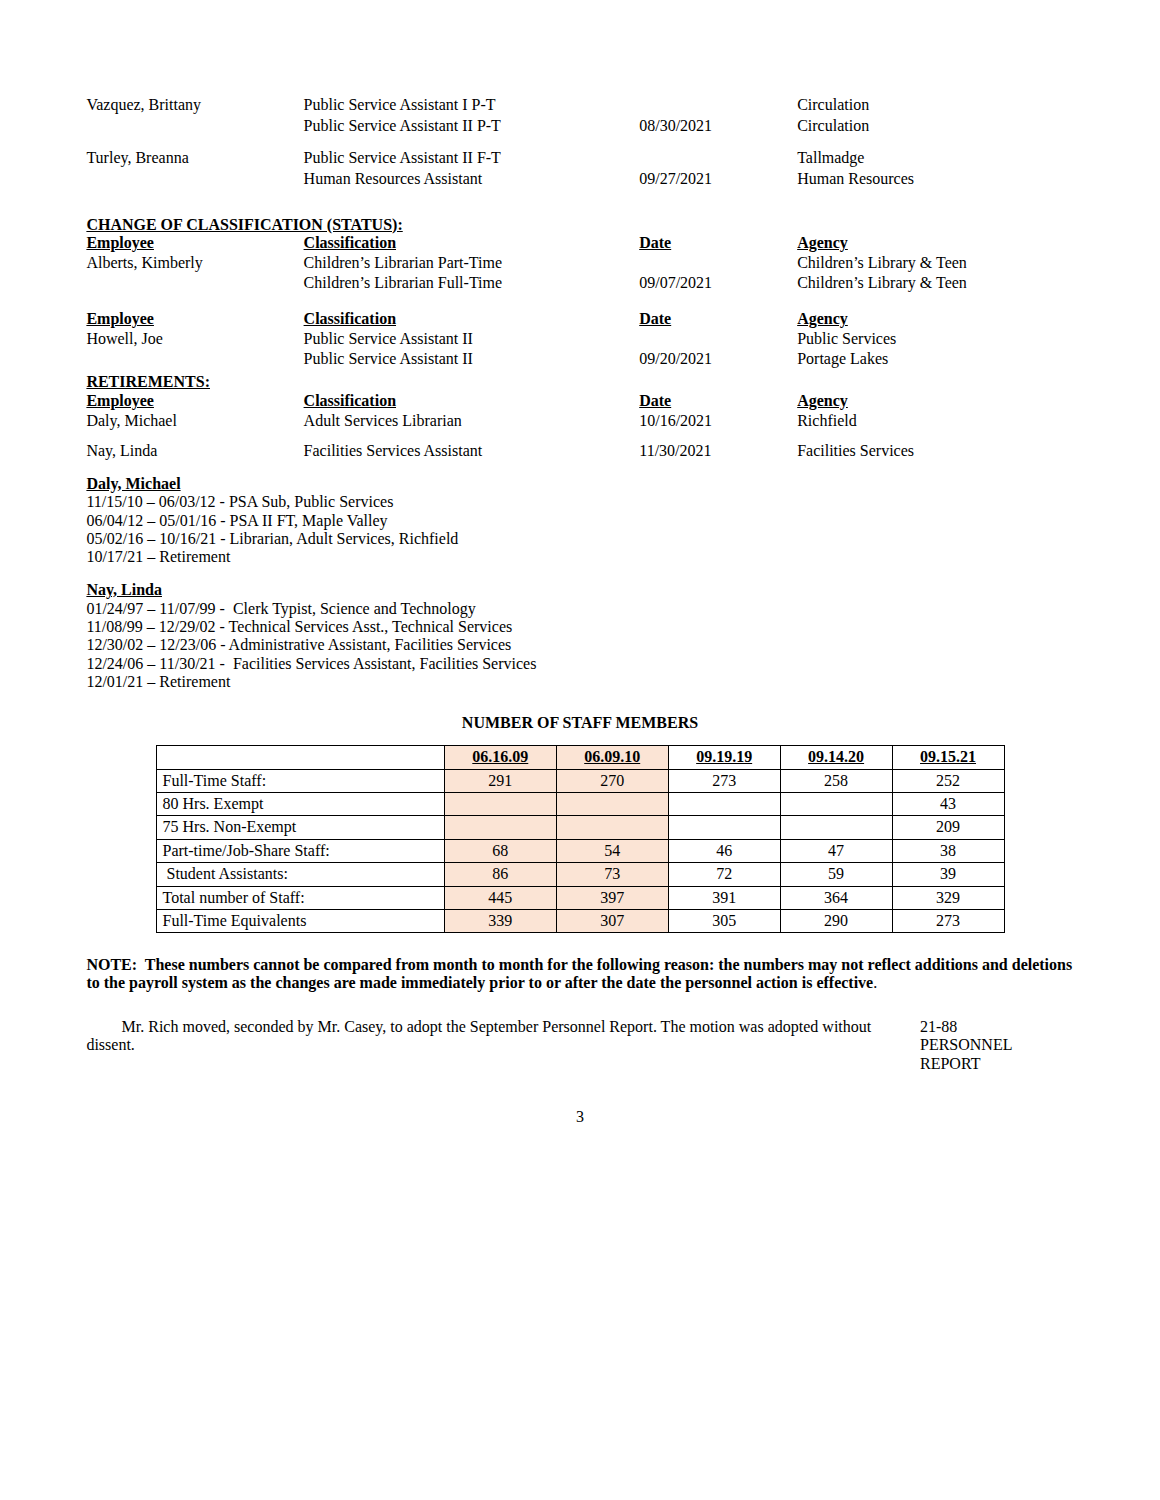| Vazquez, Brittany | Public Service Assistant I P-T | | Circulation |
| | Public Service Assistant II P-T | 08/30/2021 | Circulation |
| Turley, Breanna | Public Service Assistant II F-T | | Tallmadge |
| | Human Resources Assistant | 09/27/2021 | Human Resources |
CHANGE OF CLASSIFICATION (STATUS):
| Employee | Classification | Date | Agency |
| --- | --- | --- | --- |
| Alberts, Kimberly | Children’s Librarian Part-Time | | Children’s Library & Teen |
| | Children’s Librarian Full-Time | 09/07/2021 | Children’s Library & Teen |
| Employee | Classification | Date | Agency |
| Howell, Joe | Public Service Assistant II | | Public Services |
| | Public Service Assistant II | 09/20/2021 | Portage Lakes |
RETIREMENTS:
| Employee | Classification | Date | Agency |
| --- | --- | --- | --- |
| Daly, Michael | Adult Services Librarian | 10/16/2021 | Richfield |
| Nay, Linda | Facilities Services Assistant | 11/30/2021 | Facilities Services |
Daly, Michael
11/15/10 – 06/03/12 - PSA Sub, Public Services
06/04/12 – 05/01/16 - PSA II FT, Maple Valley
05/02/16 – 10/16/21 - Librarian, Adult Services, Richfield
10/17/21 – Retirement
Nay, Linda
01/24/97 – 11/07/99 - Clerk Typist, Science and Technology
11/08/99 – 12/29/02 - Technical Services Asst., Technical Services
12/30/02 – 12/23/06 - Administrative Assistant, Facilities Services
12/24/06 – 11/30/21 - Facilities Services Assistant, Facilities Services
12/01/21 – Retirement
NUMBER OF STAFF MEMBERS
| | 06.16.09 | 06.09.10 | 09.19.19 | 09.14.20 | 09.15.21 |
| --- | --- | --- | --- | --- | --- |
| Full-Time Staff: | 291 | 270 | 273 | 258 | 252 |
| 80 Hrs. Exempt | | | | | 43 |
| 75 Hrs. Non-Exempt | | | | | 209 |
| Part-time/Job-Share Staff: | 68 | 54 | 46 | 47 | 38 |
| Student Assistants: | 86 | 73 | 72 | 59 | 39 |
| Total number of Staff: | 445 | 397 | 391 | 364 | 329 |
| Full-Time Equivalents | 339 | 307 | 305 | 290 | 273 |
NOTE: These numbers cannot be compared from month to month for the following reason: the numbers may not reflect additions and deletions to the payroll system as the changes are made immediately prior to or after the date the personnel action is effective.
Mr. Rich moved, seconded by Mr. Casey, to adopt the September Personnel Report. The motion was adopted without dissent.
21-88
PERSONNEL
REPORT
3